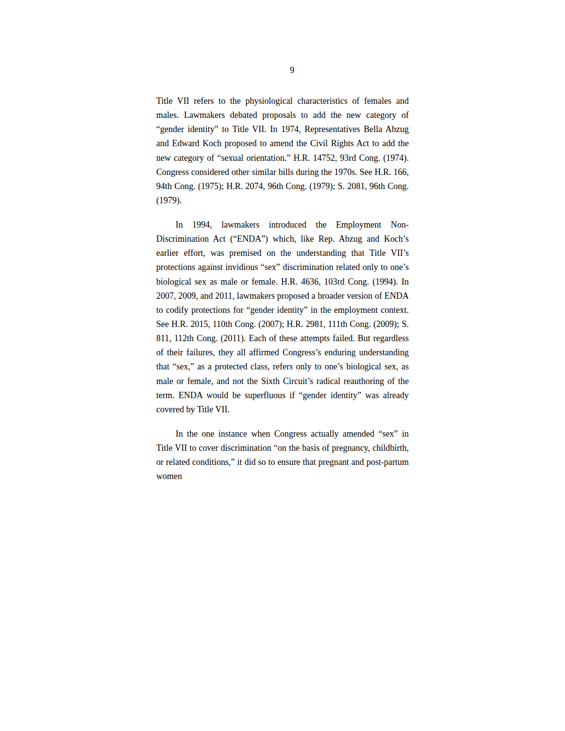9
Title VII refers to the physiological characteristics of females and males. Lawmakers debated proposals to add the new category of “gender identity” to Title VII. In 1974, Representatives Bella Abzug and Edward Koch proposed to amend the Civil Rights Act to add the new category of “sexual orientation.” H.R. 14752, 93rd Cong. (1974). Congress considered other similar bills during the 1970s. See H.R. 166, 94th Cong. (1975); H.R. 2074, 96th Cong. (1979); S. 2081, 96th Cong. (1979).
In 1994, lawmakers introduced the Employment Non-Discrimination Act (“ENDA”) which, like Rep. Abzug and Koch’s earlier effort, was premised on the understanding that Title VII’s protections against invidious “sex” discrimination related only to one’s biological sex as male or female. H.R. 4636, 103rd Cong. (1994). In 2007, 2009, and 2011, lawmakers proposed a broader version of ENDA to codify protections for “gender identity” in the employment context. See H.R. 2015, 110th Cong. (2007); H.R. 2981, 111th Cong. (2009); S. 811, 112th Cong. (2011). Each of these attempts failed. But regardless of their failures, they all affirmed Congress’s enduring understanding that “sex,” as a protected class, refers only to one’s biological sex, as male or female, and not the Sixth Circuit’s radical reauthoring of the term. ENDA would be superfluous if “gender identity” was already covered by Title VII.
In the one instance when Congress actually amended “sex” in Title VII to cover discrimination “on the basis of pregnancy, childbirth, or related conditions,” it did so to ensure that pregnant and post-partum women